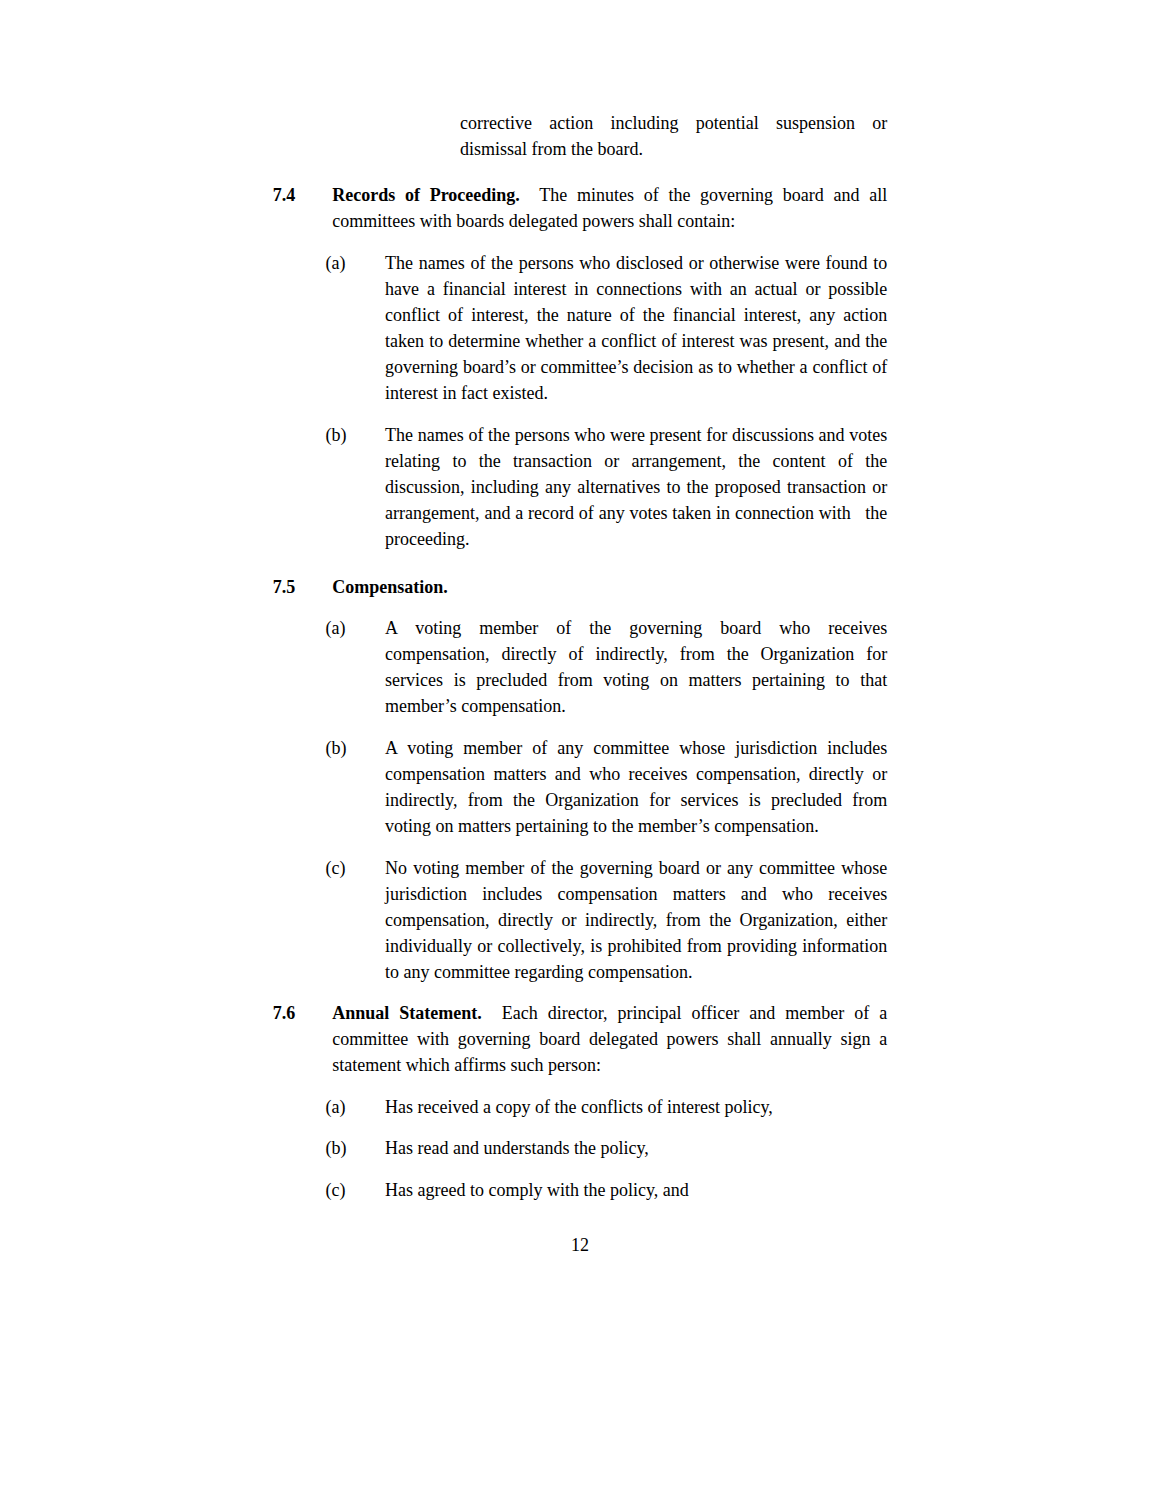corrective action including potential suspension or dismissal from the board.
7.4
Records of Proceeding. The minutes of the governing board and all committees with boards delegated powers shall contain:
(a)
The names of the persons who disclosed or otherwise were found to have a financial interest in connections with an actual or possible conflict of interest, the nature of the financial interest, any action taken to determine whether a conflict of interest was present, and the governing board’s or committee’s decision as to whether a conflict of interest in fact existed.
(b)
The names of the persons who were present for discussions and votes relating to the transaction or arrangement, the content of the discussion, including any alternatives to the proposed transaction or arrangement, and a record of any votes taken in connection with the proceeding.
7.5
Compensation.
(a)
A voting member of the governing board who receives compensation, directly of indirectly, from the Organization for services is precluded from voting on matters pertaining to that member’s compensation.
(b)
A voting member of any committee whose jurisdiction includes compensation matters and who receives compensation, directly or indirectly, from the Organization for services is precluded from voting on matters pertaining to the member’s compensation.
(c)
No voting member of the governing board or any committee whose jurisdiction includes compensation matters and who receives compensation, directly or indirectly, from the Organization, either individually or collectively, is prohibited from providing information to any committee regarding compensation.
7.6
Annual Statement. Each director, principal officer and member of a committee with governing board delegated powers shall annually sign a statement which affirms such person:
(a)
Has received a copy of the conflicts of interest policy,
(b)
Has read and understands the policy,
(c)
Has agreed to comply with the policy, and
12